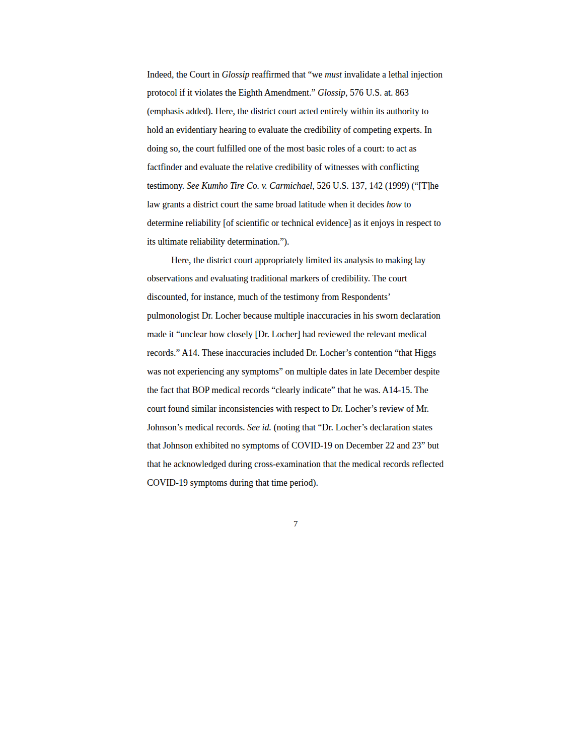Indeed, the Court in Glossip reaffirmed that “we must invalidate a lethal injection protocol if it violates the Eighth Amendment.” Glossip, 576 U.S. at. 863 (emphasis added). Here, the district court acted entirely within its authority to hold an evidentiary hearing to evaluate the credibility of competing experts. In doing so, the court fulfilled one of the most basic roles of a court: to act as factfinder and evaluate the relative credibility of witnesses with conflicting testimony. See Kumho Tire Co. v. Carmichael, 526 U.S. 137, 142 (1999) (“[T]he law grants a district court the same broad latitude when it decides how to determine reliability [of scientific or technical evidence] as it enjoys in respect to its ultimate reliability determination.”).
Here, the district court appropriately limited its analysis to making lay observations and evaluating traditional markers of credibility. The court discounted, for instance, much of the testimony from Respondents’ pulmonologist Dr. Locher because multiple inaccuracies in his sworn declaration made it “unclear how closely [Dr. Locher] had reviewed the relevant medical records.” A14. These inaccuracies included Dr. Locher’s contention “that Higgs was not experiencing any symptoms” on multiple dates in late December despite the fact that BOP medical records “clearly indicate” that he was. A14-15. The court found similar inconsistencies with respect to Dr. Locher’s review of Mr. Johnson’s medical records. See id. (noting that “Dr. Locher’s declaration states that Johnson exhibited no symptoms of COVID-19 on December 22 and 23” but that he acknowledged during cross-examination that the medical records reflected COVID-19 symptoms during that time period).
7